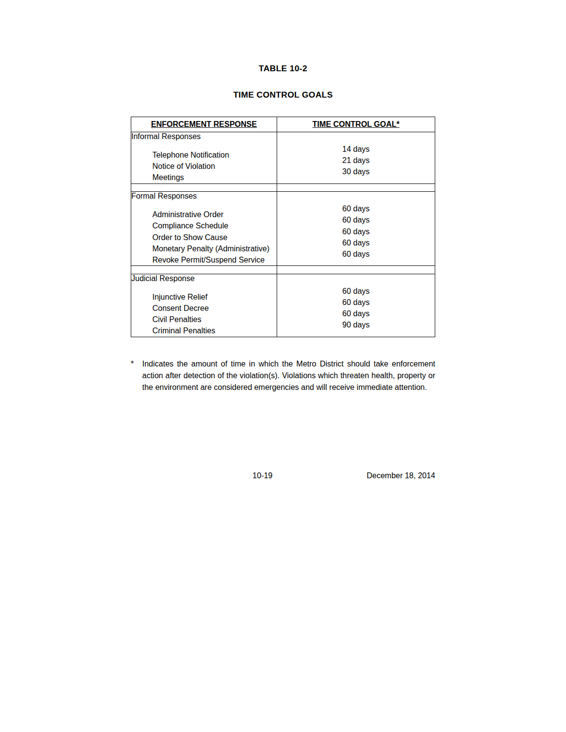TABLE 10-2
TIME CONTROL GOALS
| ENFORCEMENT RESPONSE | TIME CONTROL GOAL* |
| --- | --- |
| Informal Responses Telephone Notification Notice of Violation Meetings | Informal Responses 14 days 21 days 30 days |
| Formal Responses Administrative Order Compliance Schedule Order to Show Cause Monetary Penalty (Administrative) Revoke Permit/Suspend Service | Formal Responses 60 days 60 days 60 days 60 days 60 days |
| Judicial Response Injunctive Relief Consent Decree Civil Penalties Criminal Penalties | Judicial Response 60 days 60 days 60 days 90 days |
*
Indicates the amount of time in which the Metro District should take enforcement action after detection of the violation(s). Violations which threaten health, property or the environment are considered emergencies and will receive immediate attention.
10-19
December 18, 2014